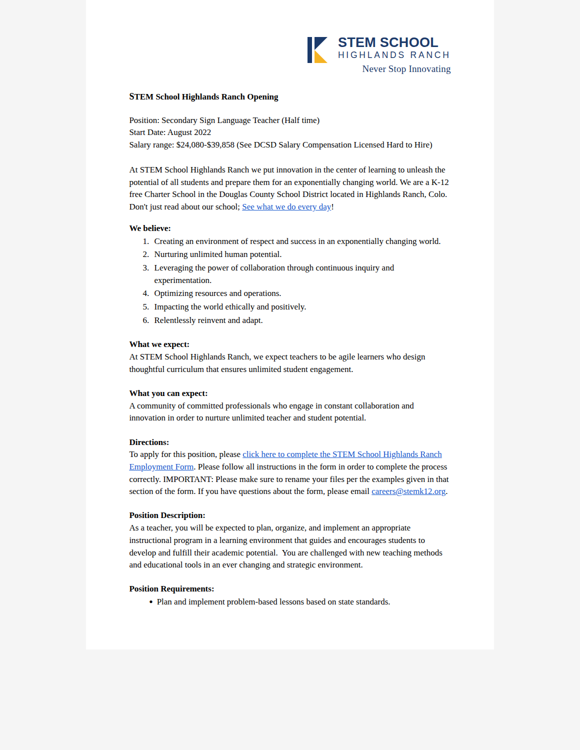STEM SCHOOL
HIGHLANDS RANCH
Never Stop Innovating
STEM School Highlands Ranch Opening
Position: Secondary Sign Language Teacher (Half time)
Start Date: August 2022
Salary range: $24,080-$39,858 (See DCSD Salary Compensation Licensed Hard to Hire)
At STEM School Highlands Ranch we put innovation in the center of learning to unleash the potential of all students and prepare them for an exponentially changing world. We are a K-12 free Charter School in the Douglas County School District located in Highlands Ranch, Colo. Don't just read about our school; See what we do every day!
We believe:
Creating an environment of respect and success in an exponentially changing world.
Nurturing unlimited human potential.
Leveraging the power of collaboration through continuous inquiry and experimentation.
Optimizing resources and operations.
Impacting the world ethically and positively.
Relentlessly reinvent and adapt.
What we expect:
At STEM School Highlands Ranch, we expect teachers to be agile learners who design thoughtful curriculum that ensures unlimited student engagement.
What you can expect:
A community of committed professionals who engage in constant collaboration and innovation in order to nurture unlimited teacher and student potential.
Directions:
To apply for this position, please click here to complete the STEM School Highlands Ranch Employment Form. Please follow all instructions in the form in order to complete the process correctly. IMPORTANT: Please make sure to rename your files per the examples given in that section of the form. If you have questions about the form, please email careers@stemk12.org.
Position Description:
As a teacher, you will be expected to plan, organize, and implement an appropriate instructional program in a learning environment that guides and encourages students to develop and fulfill their academic potential. You are challenged with new teaching methods and educational tools in an ever changing and strategic environment.
Position Requirements:
Plan and implement problem-based lessons based on state standards.